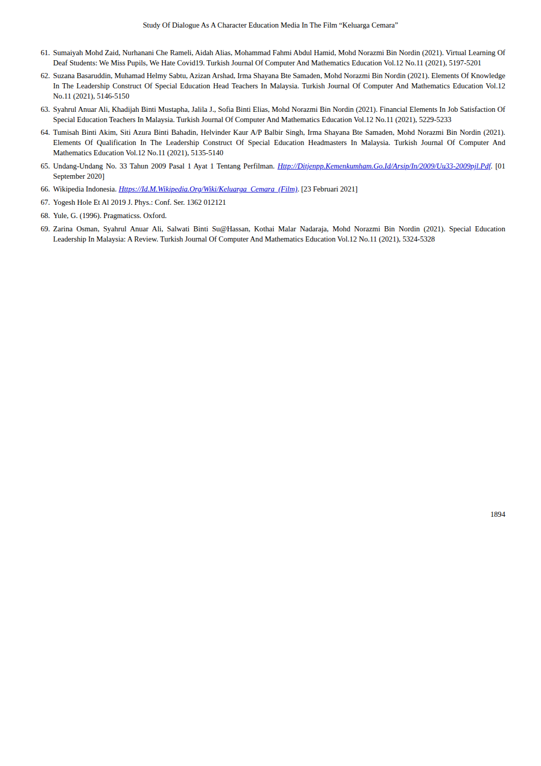Study Of Dialogue As A Character Education Media In The Film “Keluarga Cemara”
Sumaiyah Mohd Zaid, Nurhanani Che Rameli, Aidah Alias, Mohammad Fahmi Abdul Hamid, Mohd Norazmi Bin Nordin (2021). Virtual Learning Of Deaf Students: We Miss Pupils, We Hate Covid19. Turkish Journal Of Computer And Mathematics Education Vol.12 No.11 (2021), 5197-5201
Suzana Basaruddin, Muhamad Helmy Sabtu, Azizan Arshad, Irma Shayana Bte Samaden, Mohd Norazmi Bin Nordin (2021). Elements Of Knowledge In The Leadership Construct Of Special Education Head Teachers In Malaysia. Turkish Journal Of Computer And Mathematics Education Vol.12 No.11 (2021), 5146-5150
Syahrul Anuar Ali, Khadijah Binti Mustapha, Jalila J., Sofia Binti Elias, Mohd Norazmi Bin Nordin (2021). Financial Elements In Job Satisfaction Of Special Education Teachers In Malaysia. Turkish Journal Of Computer And Mathematics Education Vol.12 No.11 (2021), 5229-5233
Tumisah Binti Akim, Siti Azura Binti Bahadin, Helvinder Kaur A/P Balbir Singh, Irma Shayana Bte Samaden, Mohd Norazmi Bin Nordin (2021). Elements Of Qualification In The Leadership Construct Of Special Education Headmasters In Malaysia. Turkish Journal Of Computer And Mathematics Education Vol.12 No.11 (2021), 5135-5140
Undang-Undang No. 33 Tahun 2009 Pasal 1 Ayat 1 Tentang Perfilman. Http://Ditjenpp.Kemenkumham.Go.Id/Arsip/In/2009/Uu33-2009pjl.Pdf. [01 September 2020]
Wikipedia Indonesia. Https://Id.M.Wikipedia.Org/Wiki/Keluarga_Cemara_(Film). [23 Februari 2021]
Yogesh Hole Et Al 2019 J. Phys.: Conf. Ser. 1362 012121
Yule, G. (1996). Pragmaticss. Oxford.
Zarina Osman, Syahrul Anuar Ali, Salwati Binti Su@Hassan, Kothai Malar Nadaraja, Mohd Norazmi Bin Nordin (2021). Special Education Leadership In Malaysia: A Review. Turkish Journal Of Computer And Mathematics Education Vol.12 No.11 (2021), 5324-5328
1894